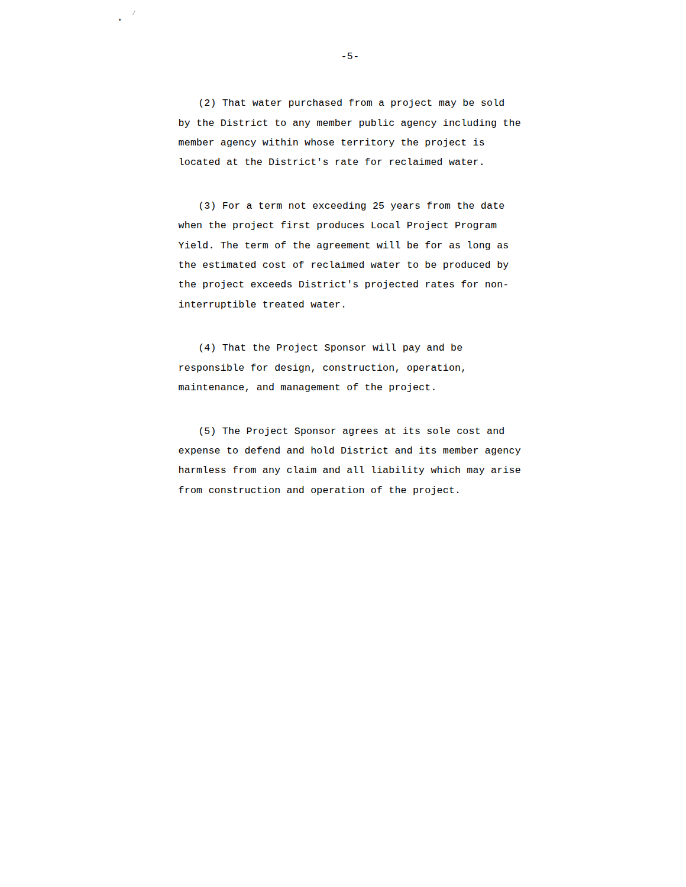⁄ •
-5-
(2) That water purchased from a project may be sold by the District to any member public agency including the member agency within whose territory the project is located at the District's rate for reclaimed water.
(3) For a term not exceeding 25 years from the date when the project first produces Local Project Program Yield. The term of the agreement will be for as long as the estimated cost of reclaimed water to be produced by the project exceeds District's projected rates for non-interruptible treated water.
(4) That the Project Sponsor will pay and be responsible for design, construction, operation, maintenance, and management of the project.
(5) The Project Sponsor agrees at its sole cost and expense to defend and hold District and its member agency harmless from any claim and all liability which may arise from construction and operation of the project.